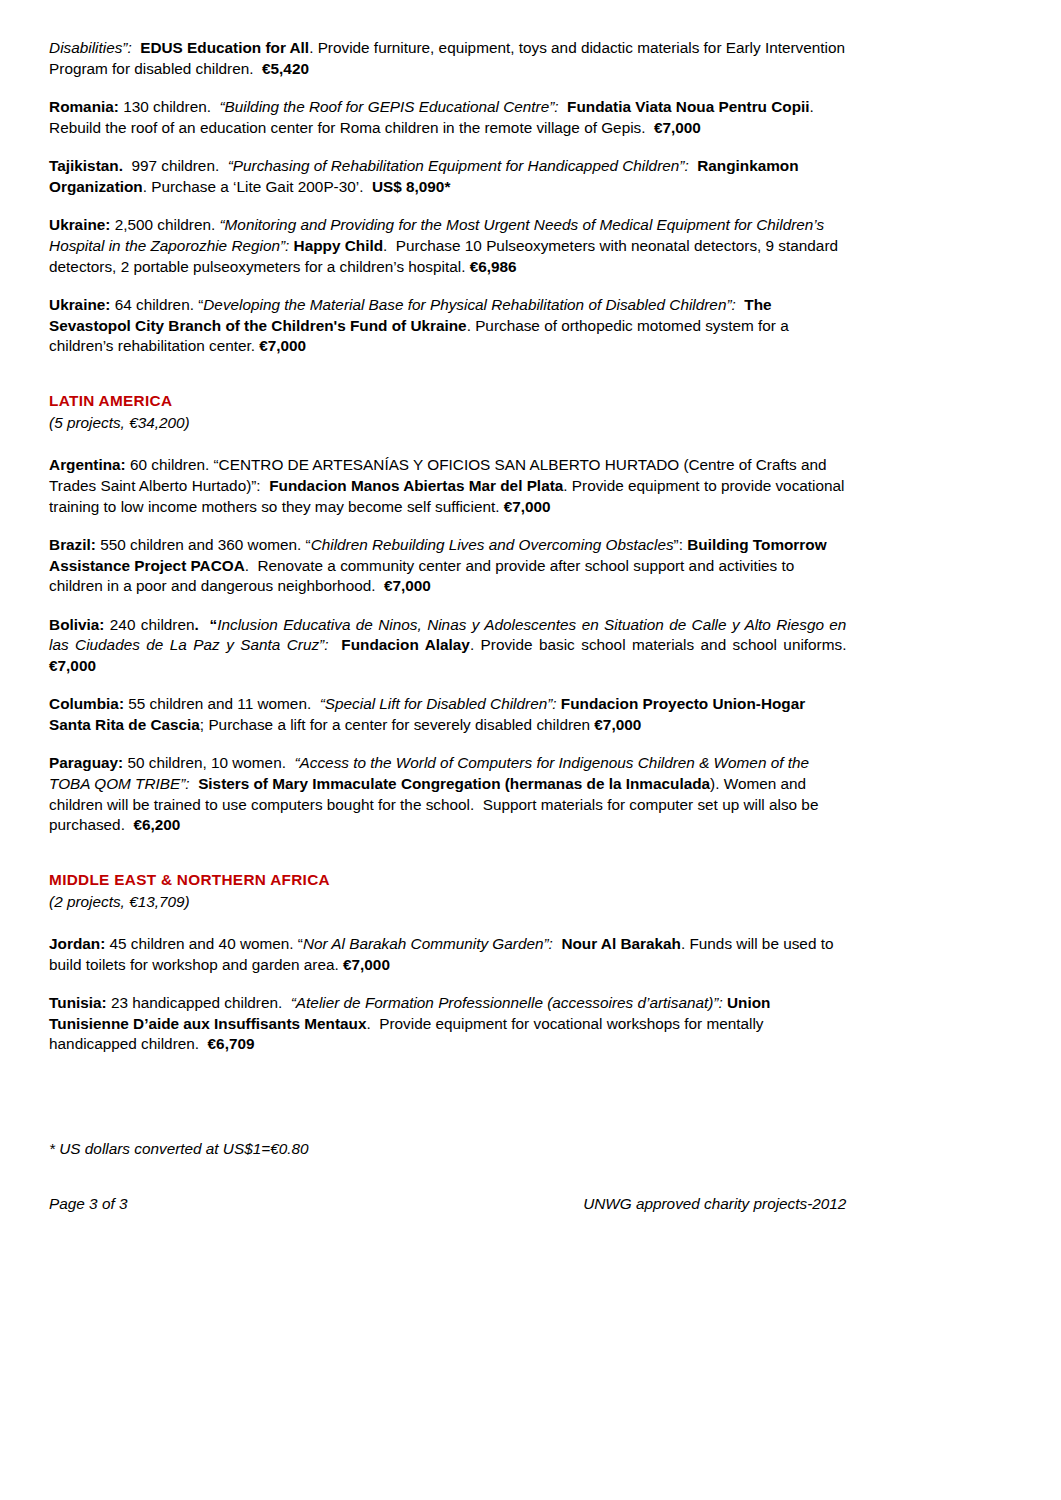Disabilities”: EDUS Education for All. Provide furniture, equipment, toys and didactic materials for Early Intervention Program for disabled children. €5,420
Romania: 130 children. “Building the Roof for GEPIS Educational Centre”: Fundatia Viata Noua Pentru Copii. Rebuild the roof of an education center for Roma children in the remote village of Gepis. €7,000
Tajikistan. 997 children. “Purchasing of Rehabilitation Equipment for Handicapped Children”: Ranginkamon Organization. Purchase a ‘Lite Gait 200P-30’. US$ 8,090*
Ukraine: 2,500 children. “Monitoring and Providing for the Most Urgent Needs of Medical Equipment for Children’s Hospital in the Zaporozhie Region”: Happy Child. Purchase 10 Pulseoxymeters with neonatal detectors, 9 standard detectors, 2 portable pulseoxymeters for a children’s hospital. €6,986
Ukraine: 64 children. “Developing the Material Base for Physical Rehabilitation of Disabled Children”: The Sevastopol City Branch of the Children's Fund of Ukraine. Purchase of orthopedic motomed system for a children’s rehabilitation center. €7,000
LATIN AMERICA
(5 projects, €34,200)
Argentina: 60 children. “CENTRO DE ARTESANÍAS Y OFICIOS SAN ALBERTO HURTADO (Centre of Crafts and Trades Saint Alberto Hurtado)”: Fundacion Manos Abiertas Mar del Plata. Provide equipment to provide vocational training to low income mothers so they may become self sufficient. €7,000
Brazil: 550 children and 360 women. “Children Rebuilding Lives and Overcoming Obstacles”: Building Tomorrow Assistance Project PACOA. Renovate a community center and provide after school support and activities to children in a poor and dangerous neighborhood. €7,000
Bolivia: 240 children. “Inclusion Educativa de Ninos, Ninas y Adolescentes en Situation de Calle y Alto Riesgo en las Ciudades de La Paz y Santa Cruz”: Fundacion Alalay. Provide basic school materials and school uniforms. €7,000
Columbia: 55 children and 11 women. “Special Lift for Disabled Children”: Fundacion Proyecto Union-Hogar Santa Rita de Cascia; Purchase a lift for a center for severely disabled children €7,000
Paraguay: 50 children, 10 women. “Access to the World of Computers for Indigenous Children & Women of the TOBA QOM TRIBE”: Sisters of Mary Immaculate Congregation (hermanas de la Inmaculada). Women and children will be trained to use computers bought for the school. Support materials for computer set up will also be purchased. €6,200
MIDDLE EAST & NORTHERN AFRICA
(2 projects, €13,709)
Jordan: 45 children and 40 women. “Nor Al Barakah Community Garden”: Nour Al Barakah. Funds will be used to build toilets for workshop and garden area. €7,000
Tunisia: 23 handicapped children. “Atelier de Formation Professionnelle (accessoires d’artisanat)”: Union Tunisienne D’aide aux Insuffisants Mentaux. Provide equipment for vocational workshops for mentally handicapped children. €6,709
* US dollars converted at US$1=€0.80
Page 3 of 3 UNWG approved charity projects-2012